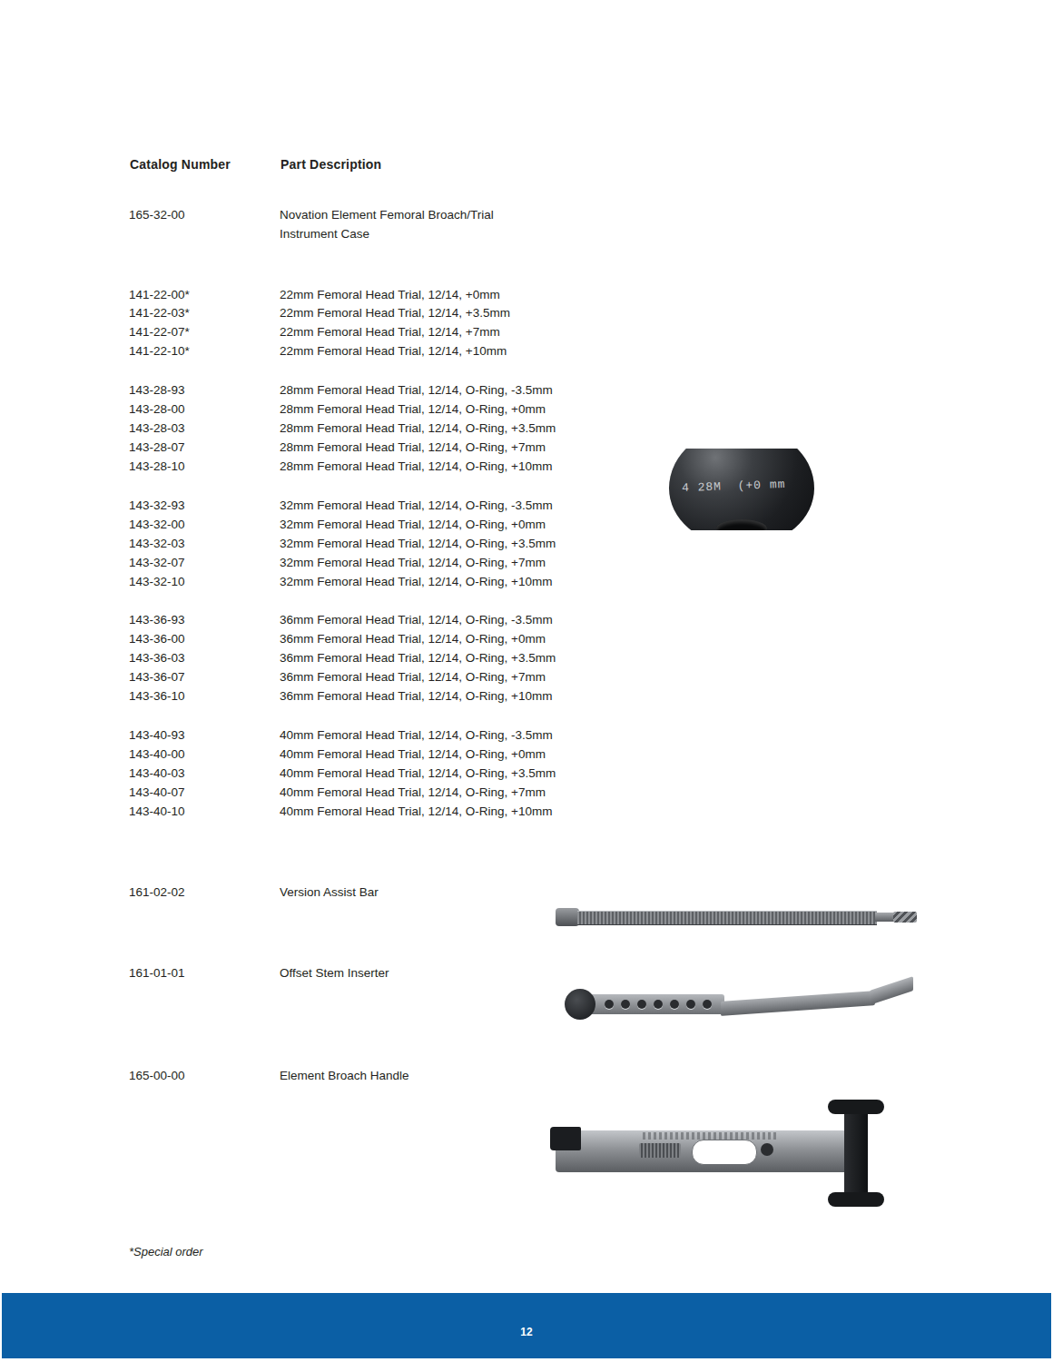| Catalog Number | Part Description |
| --- | --- |
| 165-32-00 | Novation Element Femoral Broach/Trial Instrument Case |
| 141-22-00* | 22mm Femoral Head Trial, 12/14, +0mm |
| 141-22-03* | 22mm Femoral Head Trial, 12/14, +3.5mm |
| 141-22-07* | 22mm Femoral Head Trial, 12/14, +7mm |
| 141-22-10* | 22mm Femoral Head Trial, 12/14, +10mm |
| 143-28-93 | 28mm Femoral Head Trial, 12/14, O-Ring, -3.5mm |
| 143-28-00 | 28mm Femoral Head Trial, 12/14, O-Ring, +0mm |
| 143-28-03 | 28mm Femoral Head Trial, 12/14, O-Ring, +3.5mm |
| 143-28-07 | 28mm Femoral Head Trial, 12/14, O-Ring, +7mm |
| 143-28-10 | 28mm Femoral Head Trial, 12/14, O-Ring, +10mm |
| 143-32-93 | 32mm Femoral Head Trial, 12/14, O-Ring, -3.5mm |
| 143-32-00 | 32mm Femoral Head Trial, 12/14, O-Ring, +0mm |
| 143-32-03 | 32mm Femoral Head Trial, 12/14, O-Ring, +3.5mm |
| 143-32-07 | 32mm Femoral Head Trial, 12/14, O-Ring, +7mm |
| 143-32-10 | 32mm Femoral Head Trial, 12/14, O-Ring, +10mm |
| 143-36-93 | 36mm Femoral Head Trial, 12/14, O-Ring, -3.5mm |
| 143-36-00 | 36mm Femoral Head Trial, 12/14, O-Ring, +0mm |
| 143-36-03 | 36mm Femoral Head Trial, 12/14, O-Ring, +3.5mm |
| 143-36-07 | 36mm Femoral Head Trial, 12/14, O-Ring, +7mm |
| 143-36-10 | 36mm Femoral Head Trial, 12/14, O-Ring, +10mm |
| 143-40-93 | 40mm Femoral Head Trial, 12/14, O-Ring, -3.5mm |
| 143-40-00 | 40mm Femoral Head Trial, 12/14, O-Ring, +0mm |
| 143-40-03 | 40mm Femoral Head Trial, 12/14, O-Ring, +3.5mm |
| 143-40-07 | 40mm Femoral Head Trial, 12/14, O-Ring, +7mm |
| 143-40-10 | 40mm Femoral Head Trial, 12/14, O-Ring, +10mm |
| 161-02-02 | Version Assist Bar |
| 161-01-01 | Offset Stem Inserter |
| 165-00-00 | Element Broach Handle |
4 28M (+0 mm
*Special order
12